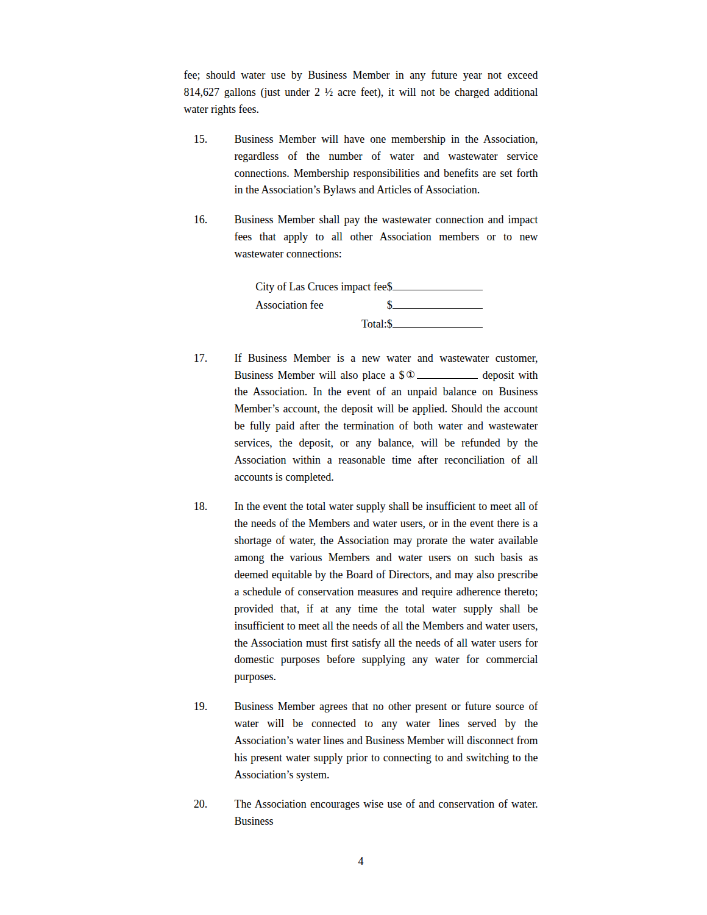fee; should water use by Business Member in any future year not exceed 814,627 gallons (just under 2 ½ acre feet), it will not be charged additional water rights fees.
15. Business Member will have one membership in the Association, regardless of the number of water and wastewater service connections. Membership responsibilities and benefits are set forth in the Association’s Bylaws and Articles of Association.
16. Business Member shall pay the wastewater connection and impact fees that apply to all other Association members or to new wastewater connections:
| City of Las Cruces impact fee | $ |
| Association fee | $ |
| Total: | $ |
17. If Business Member is a new water and wastewater customer, Business Member will also place a $① deposit with the Association. In the event of an unpaid balance on Business Member’s account, the deposit will be applied. Should the account be fully paid after the termination of both water and wastewater services, the deposit, or any balance, will be refunded by the Association within a reasonable time after reconciliation of all accounts is completed.
18. In the event the total water supply shall be insufficient to meet all of the needs of the Members and water users, or in the event there is a shortage of water, the Association may prorate the water available among the various Members and water users on such basis as deemed equitable by the Board of Directors, and may also prescribe a schedule of conservation measures and require adherence thereto; provided that, if at any time the total water supply shall be insufficient to meet all the needs of all the Members and water users, the Association must first satisfy all the needs of all water users for domestic purposes before supplying any water for commercial purposes.
19. Business Member agrees that no other present or future source of water will be connected to any water lines served by the Association’s water lines and Business Member will disconnect from his present water supply prior to connecting to and switching to the Association’s system.
20. The Association encourages wise use of and conservation of water. Business
4